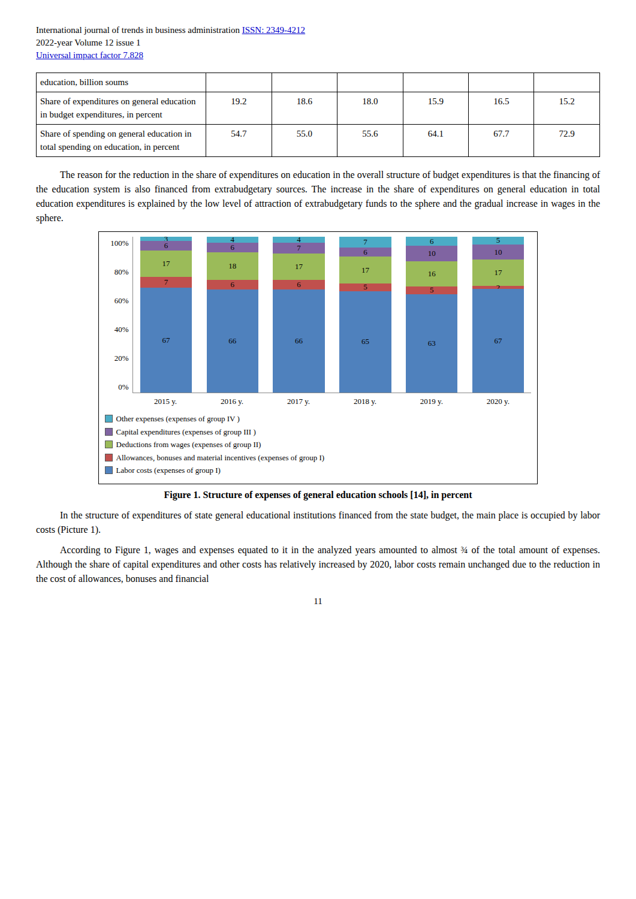International journal of trends in business administration ISSN: 2349-4212
2022-year Volume 12 issue 1
Universal impact factor 7.828
| education, billion soums | | | | | | |
| Share of expenditures on general education in budget expenditures, in percent | 19.2 | 18.6 | 18.0 | 15.9 | 16.5 | 15.2 |
| Share of spending on general education in total spending on education, in percent | 54.7 | 55.0 | 55.6 | 64.1 | 67.7 | 72.9 |
The reason for the reduction in the share of expenditures on education in the overall structure of budget expenditures is that the financing of the education system is also financed from extrabudgetary sources. The increase in the share of expenditures on general education in total education expenditures is explained by the low level of attraction of extrabudgetary funds to the sphere and the gradual increase in wages in the sphere.
100% 80% 60% 40% 20% 0%
3
6
17
7
67
4
6
18
6
66
4
7
17
6
66
7
6
17
5
65
6
10
16
5
63
5
10
17
2
67
2015 y. 2016 y. 2017 y. 2018 y. 2019 y. 2020 y.
Other expenses (expenses of group IV )
Capital expenditures (expenses of group III )
Deductions from wages (expenses of group II)
Allowances, bonuses and material incentives (expenses of group I)
Labor costs (expenses of group I)
Figure 1. Structure of expenses of general education schools [14], in percent
In the structure of expenditures of state general educational institutions financed from the state budget, the main place is occupied by labor costs (Picture 1).
According to Figure 1, wages and expenses equated to it in the analyzed years amounted to almost ¾ of the total amount of expenses. Although the share of capital expenditures and other costs has relatively increased by 2020, labor costs remain unchanged due to the reduction in the cost of allowances, bonuses and financial
11